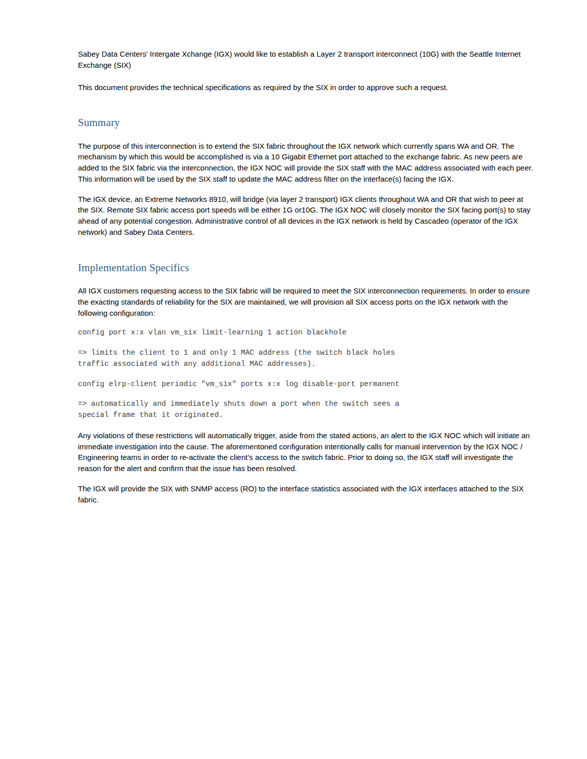Sabey Data Centers' Intergate Xchange (IGX) would like to establish a Layer 2 transport interconnect (10G) with the Seattle Internet Exchange (SIX)
This document provides the technical specifications as required by the SIX in order to approve such a request.
Summary
The purpose of this interconnection is to extend the SIX fabric throughout the IGX network which currently spans WA and OR. The mechanism by which this would be accomplished is via a 10 Gigabit Ethernet port attached to the exchange fabric. As new peers are added to the SIX fabric via the interconnection, the IGX NOC will provide the SIX staff with the MAC address associated with each peer. This information will be used by the SIX staff to update the MAC address filter on the interface(s) facing the IGX.
The IGX device, an Extreme Networks 8910, will bridge (via layer 2 transport) IGX clients throughout WA and OR that wish to peer at the SIX. Remote SIX fabric access port speeds will be either 1G or10G. The IGX NOC will closely monitor the SIX facing port(s) to stay ahead of any potential congestion. Administrative control of all devices in the IGX network is held by Cascadeo (operator of the IGX network) and Sabey Data Centers.
Implementation Specifics
All IGX customers requesting access to the SIX fabric will be required to meet the SIX interconnection requirements. In order to ensure the exacting standards of reliability for the SIX are maintained, we will provision all SIX access ports on the IGX network with the following configuration:
config port x:x vlan vm_six limit-learning 1 action blackhole
=> limits the client to 1 and only 1 MAC address (the switch black holes
traffic associated with any additional MAC addresses).
config elrp-client periodic "vm_six" ports x:x log disable-port permanent
=> automatically and immediately shuts down a port when the switch sees a
special frame that it originated.
Any violations of these restrictions will automatically trigger, aside from the stated actions, an alert to the IGX NOC which will initiate an immediate investigation into the cause. The aforementoned configuration intentionally calls for manual intervention by the IGX NOC / Engineering teams in order to re-activate the client’s access to the switch fabric. Prior to doing so, the IGX staff will investigate the reason for the alert and confirm that the issue has been resolved.
The IGX will provide the SIX with SNMP access (RO) to the interface statistics associated with the IGX interfaces attached to the SIX fabric.